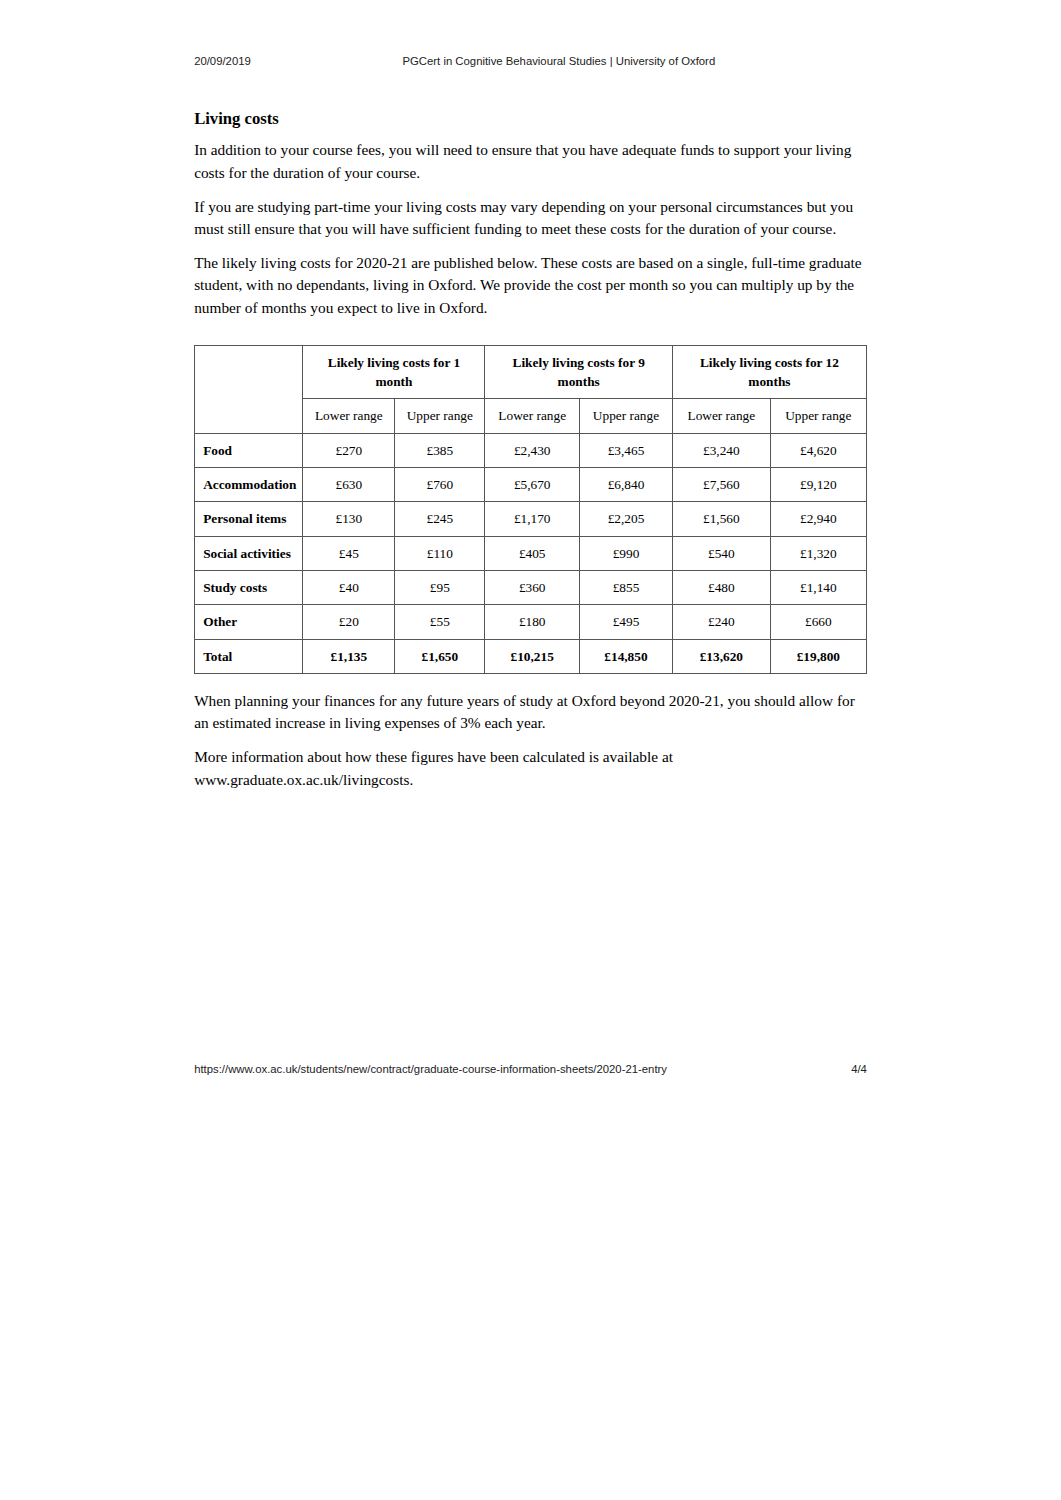20/09/2019 PGCert in Cognitive Behavioural Studies | University of Oxford
Living costs
In addition to your course fees, you will need to ensure that you have adequate funds to support your living costs for the duration of your course.
If you are studying part-time your living costs may vary depending on your personal circumstances but you must still ensure that you will have sufficient funding to meet these costs for the duration of your course.
The likely living costs for 2020-21 are published below. These costs are based on a single, full-time graduate student, with no dependants, living in Oxford. We provide the cost per month so you can multiply up by the number of months you expect to live in Oxford.
| | Likely living costs for 1 month | Likely living costs for 9 months | Likely living costs for 12 months |
| --- | --- | --- | --- |
| Lower range | Upper range | Lower range | Upper range | Lower range | Upper range |
| Food | £270 | £385 | £2,430 | £3,465 | £3,240 | £4,620 |
| Accommodation | £630 | £760 | £5,670 | £6,840 | £7,560 | £9,120 |
| Personal items | £130 | £245 | £1,170 | £2,205 | £1,560 | £2,940 |
| Social activities | £45 | £110 | £405 | £990 | £540 | £1,320 |
| Study costs | £40 | £95 | £360 | £855 | £480 | £1,140 |
| Other | £20 | £55 | £180 | £495 | £240 | £660 |
| Total | £1,135 | £1,650 | £10,215 | £14,850 | £13,620 | £19,800 |
When planning your finances for any future years of study at Oxford beyond 2020-21, you should allow for an estimated increase in living expenses of 3% each year.
More information about how these figures have been calculated is available at www.graduate.ox.ac.uk/livingcosts.
https://www.ox.ac.uk/students/new/contract/graduate-course-information-sheets/2020-21-entry 4/4